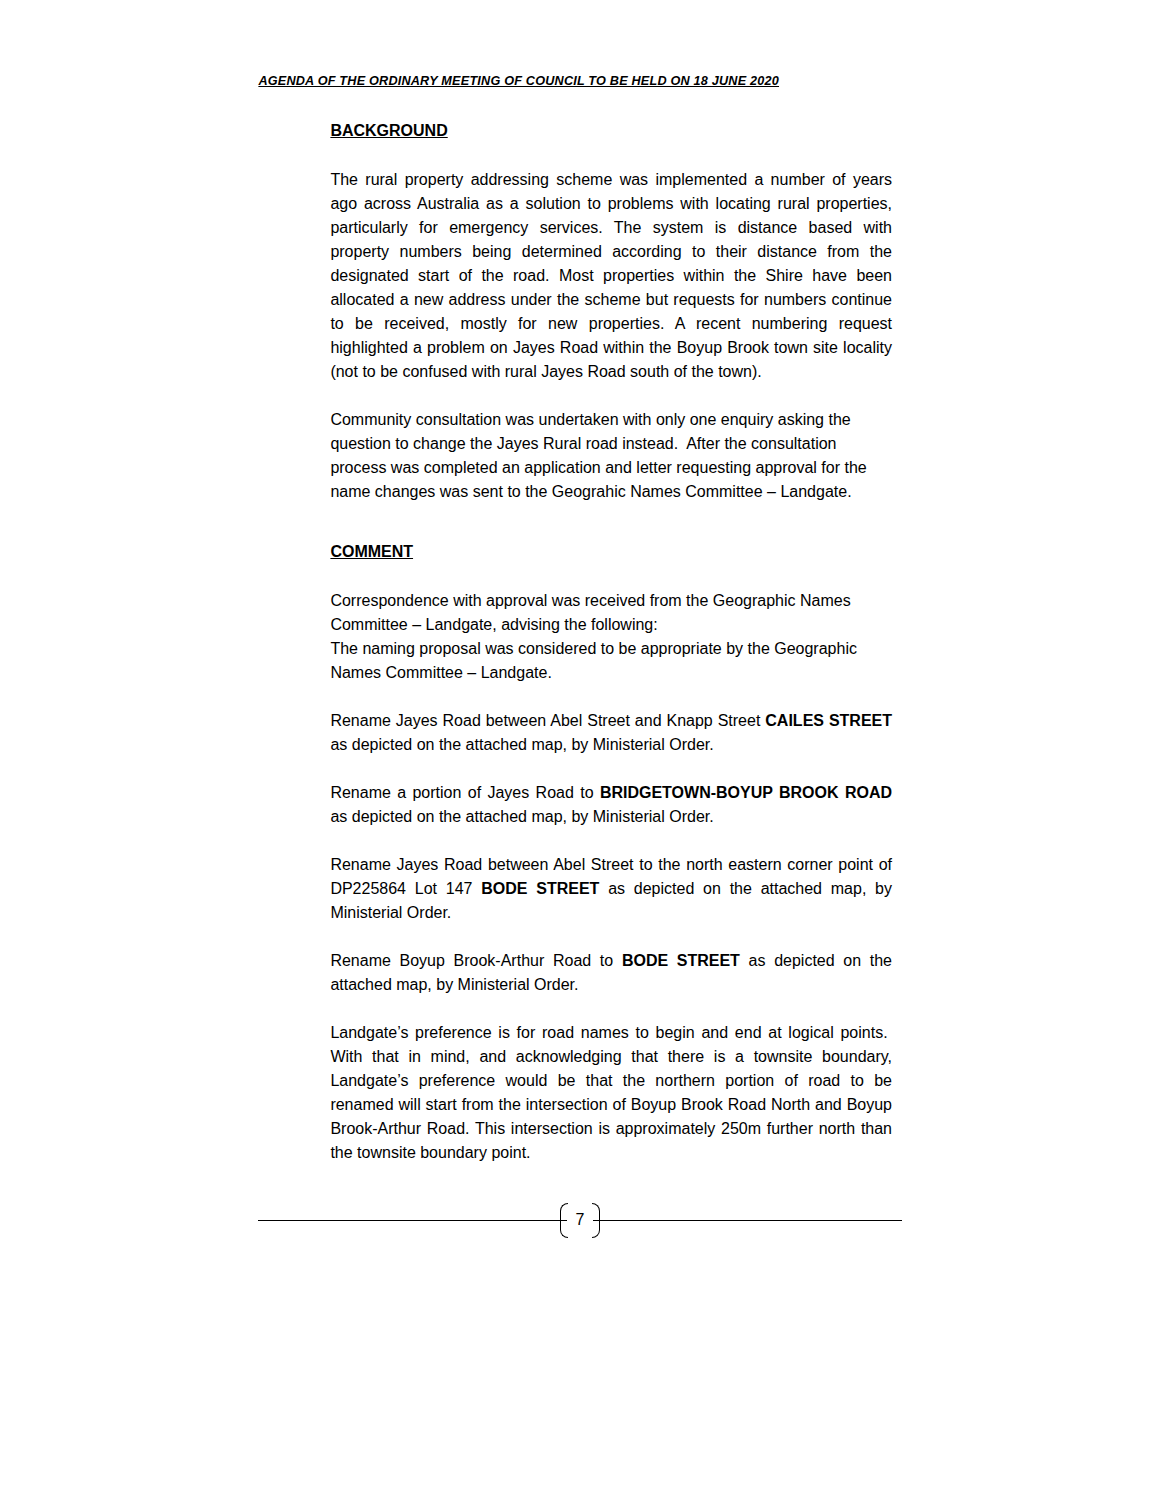AGENDA OF THE ORDINARY MEETING OF COUNCIL TO BE HELD ON 18 JUNE 2020
BACKGROUND
The rural property addressing scheme was implemented a number of years ago across Australia as a solution to problems with locating rural properties, particularly for emergency services. The system is distance based with property numbers being determined according to their distance from the designated start of the road. Most properties within the Shire have been allocated a new address under the scheme but requests for numbers continue to be received, mostly for new properties. A recent numbering request highlighted a problem on Jayes Road within the Boyup Brook town site locality (not to be confused with rural Jayes Road south of the town).
Community consultation was undertaken with only one enquiry asking the question to change the Jayes Rural road instead. After the consultation process was completed an application and letter requesting approval for the name changes was sent to the Geograhic Names Committee – Landgate.
COMMENT
Correspondence with approval was received from the Geographic Names Committee – Landgate, advising the following:
The naming proposal was considered to be appropriate by the Geographic Names Committee – Landgate.
Rename Jayes Road between Abel Street and Knapp Street CAILES STREET as depicted on the attached map, by Ministerial Order.
Rename a portion of Jayes Road to BRIDGETOWN-BOYUP BROOK ROAD as depicted on the attached map, by Ministerial Order.
Rename Jayes Road between Abel Street to the north eastern corner point of DP225864 Lot 147 BODE STREET as depicted on the attached map, by Ministerial Order.
Rename Boyup Brook-Arthur Road to BODE STREET as depicted on the attached map, by Ministerial Order.
Landgate’s preference is for road names to begin and end at logical points. With that in mind, and acknowledging that there is a townsite boundary, Landgate’s preference would be that the northern portion of road to be renamed will start from the intersection of Boyup Brook Road North and Boyup Brook-Arthur Road. This intersection is approximately 250m further north than the townsite boundary point.
7